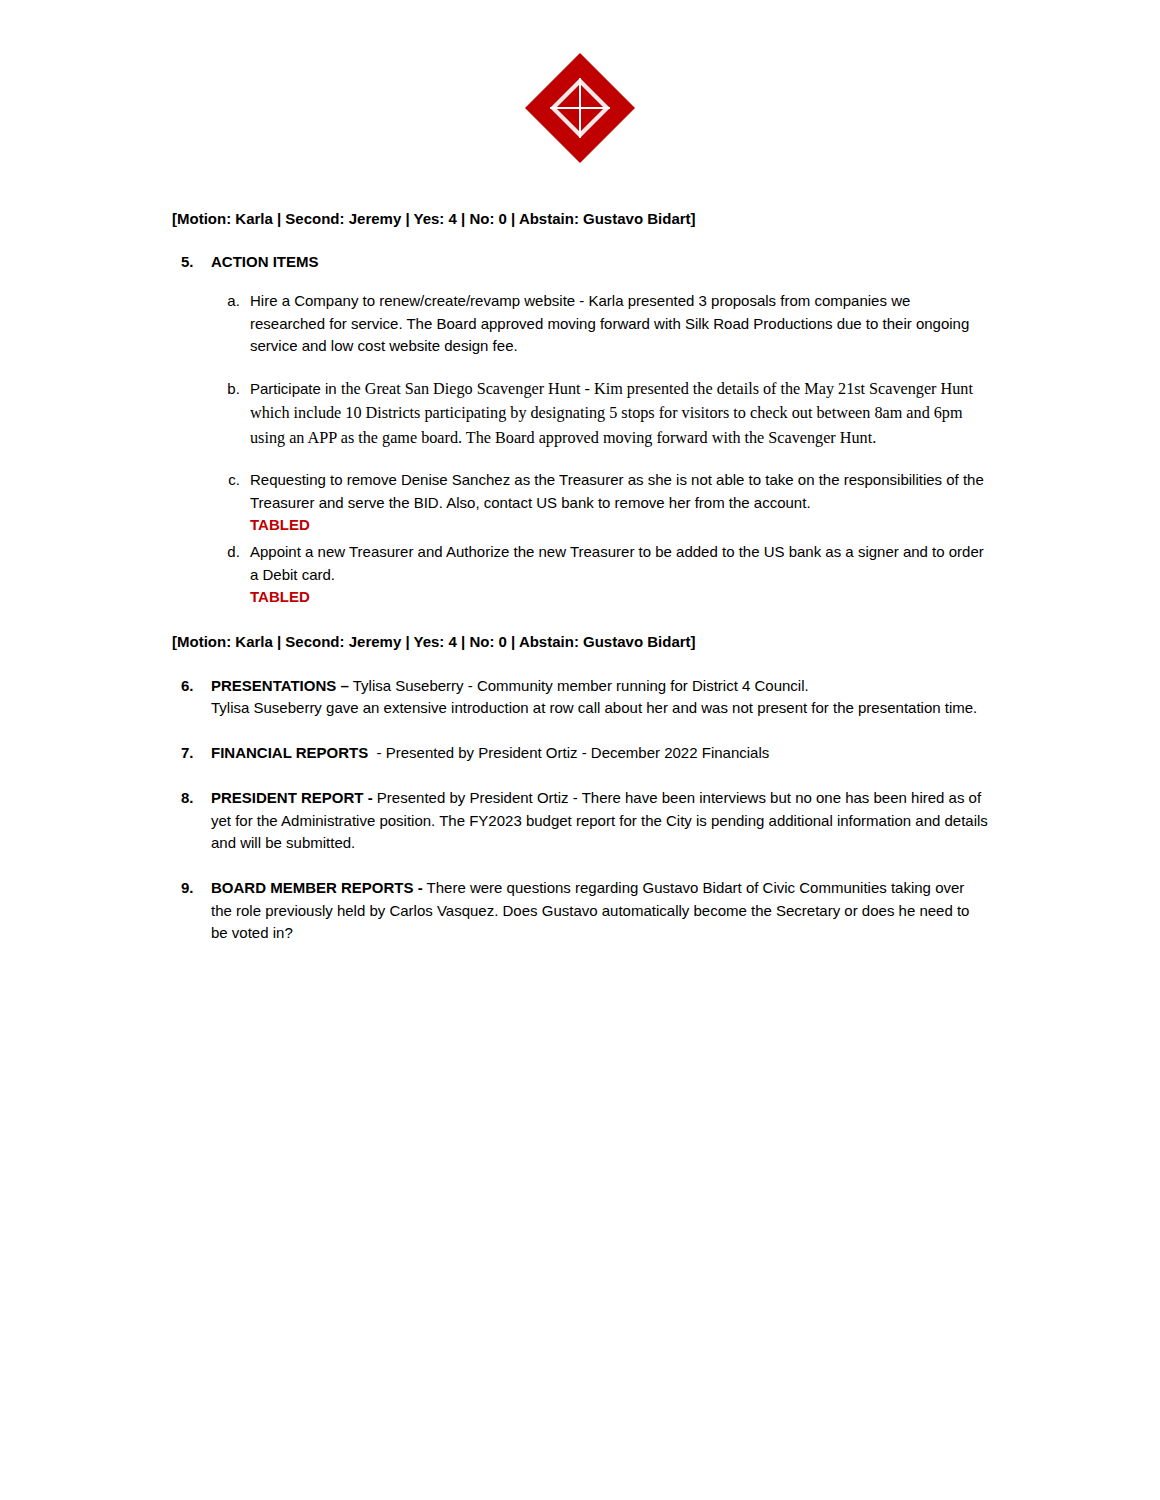[Motion: Karla | Second: Jeremy | Yes: 4 | No: 0 | Abstain: Gustavo Bidart]
ACTION ITEMS
Hire a Company to renew/create/revamp website - Karla presented 3 proposals from companies we researched for service. The Board approved moving forward with Silk Road Productions due to their ongoing service and low cost website design fee.
Participate in the Great San Diego Scavenger Hunt - Kim presented the details of the May 21st Scavenger Hunt which include 10 Districts participating by designating 5 stops for visitors to check out between 8am and 6pm using an APP as the game board. The Board approved moving forward with the Scavenger Hunt.
Requesting to remove Denise Sanchez as the Treasurer as she is not able to take on the responsibilities of the Treasurer and serve the BID. Also, contact US bank to remove her from the account.
TABLED
Appoint a new Treasurer and Authorize the new Treasurer to be added to the US bank as a signer and to order a Debit card.
TABLED
[Motion: Karla | Second: Jeremy | Yes: 4 | No: 0 | Abstain: Gustavo Bidart]
PRESENTATIONS – Tylisa Suseberry - Community member running for District 4 Council.
Tylisa Suseberry gave an extensive introduction at row call about her and was not present for the presentation time.
FINANCIAL REPORTS - Presented by President Ortiz - December 2022 Financials
PRESIDENT REPORT - Presented by President Ortiz - There have been interviews but no one has been hired as of yet for the Administrative position. The FY2023 budget report for the City is pending additional information and details and will be submitted.
BOARD MEMBER REPORTS - There were questions regarding Gustavo Bidart of Civic Communities taking over the role previously held by Carlos Vasquez. Does Gustavo automatically become the Secretary or does he need to be voted in?